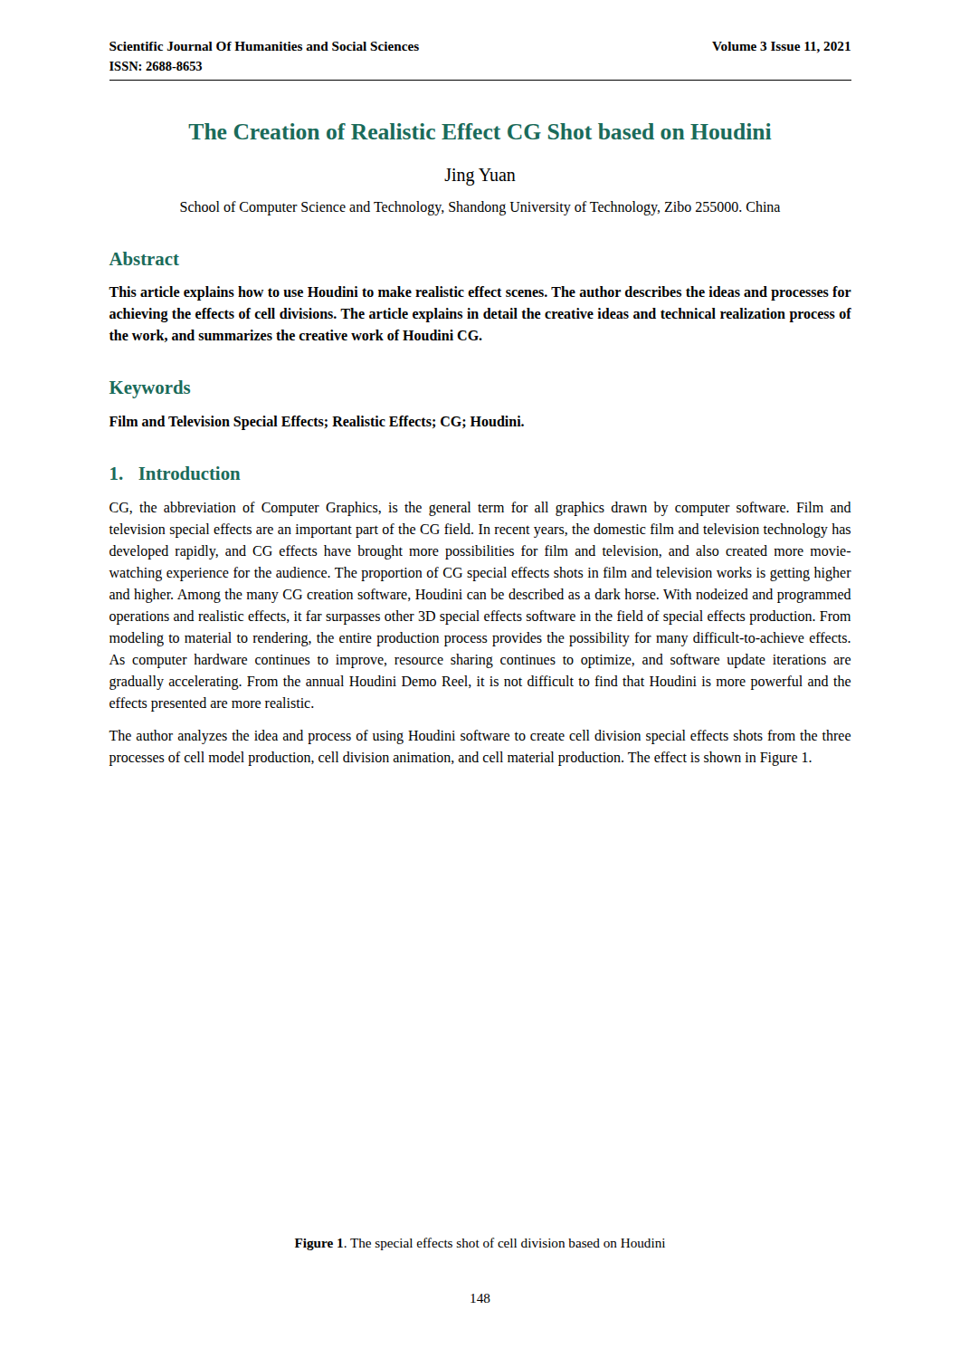Scientific Journal Of Humanities and Social Sciences
ISSN: 2688-8653
Volume 3 Issue 11, 2021
The Creation of Realistic Effect CG Shot based on Houdini
Jing Yuan
School of Computer Science and Technology, Shandong University of Technology, Zibo 255000. China
Abstract
This article explains how to use Houdini to make realistic effect scenes. The author describes the ideas and processes for achieving the effects of cell divisions. The article explains in detail the creative ideas and technical realization process of the work, and summarizes the creative work of Houdini CG.
Keywords
Film and Television Special Effects; Realistic Effects; CG; Houdini.
1. Introduction
CG, the abbreviation of Computer Graphics, is the general term for all graphics drawn by computer software. Film and television special effects are an important part of the CG field. In recent years, the domestic film and television technology has developed rapidly, and CG effects have brought more possibilities for film and television, and also created more movie-watching experience for the audience. The proportion of CG special effects shots in film and television works is getting higher and higher. Among the many CG creation software, Houdini can be described as a dark horse. With nodeized and programmed operations and realistic effects, it far surpasses other 3D special effects software in the field of special effects production. From modeling to material to rendering, the entire production process provides the possibility for many difficult-to-achieve effects. As computer hardware continues to improve, resource sharing continues to optimize, and software update iterations are gradually accelerating. From the annual Houdini Demo Reel, it is not difficult to find that Houdini is more powerful and the effects presented are more realistic.
The author analyzes the idea and process of using Houdini software to create cell division special effects shots from the three processes of cell model production, cell division animation, and cell material production. The effect is shown in Figure 1.
Figure 1. The special effects shot of cell division based on Houdini
148